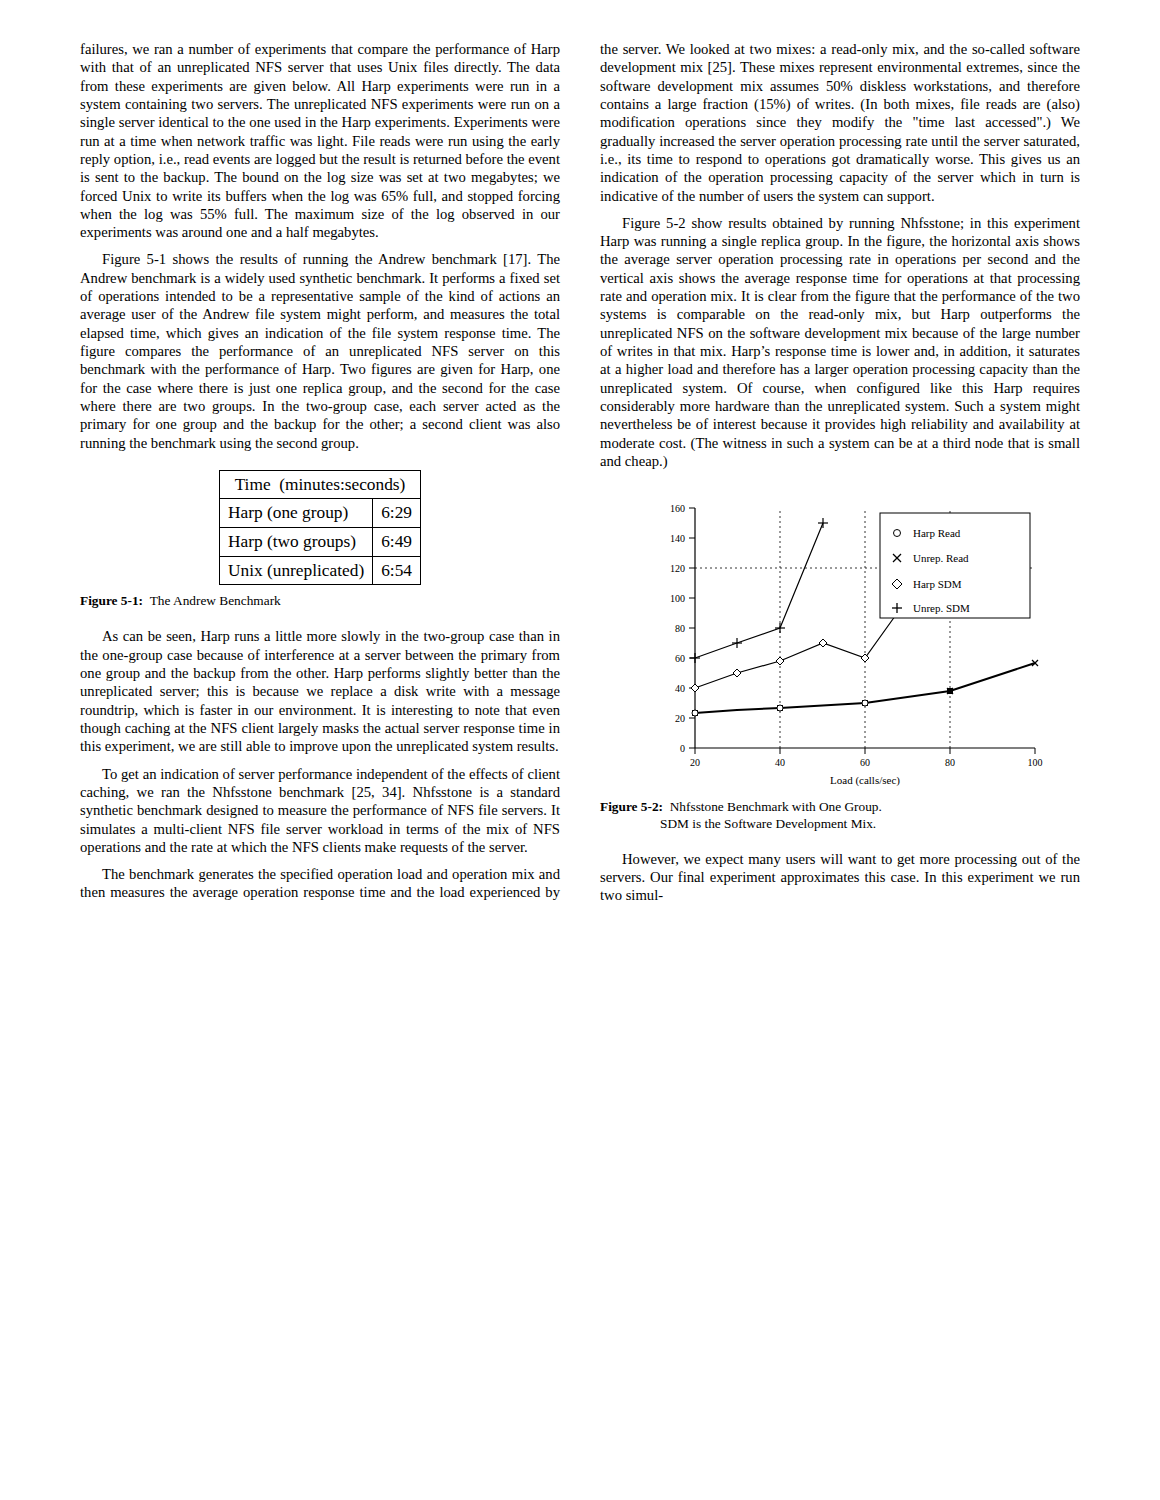failures, we ran a number of experiments that compare the performance of Harp with that of an unreplicated NFS server that uses Unix files directly. The data from these experiments are given below. All Harp experiments were run in a system containing two servers. The unreplicated NFS experiments were run on a single server identical to the one used in the Harp experiments. Experiments were run at a time when network traffic was light. File reads were run using the early reply option, i.e., read events are logged but the result is returned before the event is sent to the backup. The bound on the log size was set at two megabytes; we forced Unix to write its buffers when the log was 65% full, and stopped forcing when the log was 55% full. The maximum size of the log observed in our experiments was around one and a half megabytes.
Figure 5-1 shows the results of running the Andrew benchmark [17]. The Andrew benchmark is a widely used synthetic benchmark. It performs a fixed set of operations intended to be a representative sample of the kind of actions an average user of the Andrew file system might perform, and measures the total elapsed time, which gives an indication of the file system response time. The figure compares the performance of an unreplicated NFS server on this benchmark with the performance of Harp. Two figures are given for Harp, one for the case where there is just one replica group, and the second for the case where there are two groups. In the two-group case, each server acted as the primary for one group and the backup for the other; a second client was also running the benchmark using the second group.
| Time (minutes:seconds) |
| --- |
| Harp (one group) | 6:29 |
| Harp (two groups) | 6:49 |
| Unix (unreplicated) | 6:54 |
Figure 5-1: The Andrew Benchmark
As can be seen, Harp runs a little more slowly in the two-group case than in the one-group case because of interference at a server between the primary from one group and the backup from the other. Harp performs slightly better than the unreplicated server; this is because we replace a disk write with a message roundtrip, which is faster in our environment. It is interesting to note that even though caching at the NFS client largely masks the actual server response time in this experiment, we are still able to improve upon the unreplicated system results.
To get an indication of server performance independent of the effects of client caching, we ran the Nhfsstone benchmark [25, 34]. Nhfsstone is a standard synthetic benchmark designed to measure the performance of NFS file servers. It simulates a multi-client NFS file server workload in terms of the mix of NFS operations and the rate at which the NFS clients make requests of the server.
The benchmark generates the specified operation load and operation mix and then measures the average operation response time and the load experienced by the server. We looked at two mixes: a read-only mix, and the so-called software development mix [25]. These mixes represent environmental extremes, since the software development mix assumes 50% diskless workstations, and therefore contains a large fraction (15%) of writes. (In both mixes, file reads are (also) modification operations since they modify the "time last accessed".) We gradually increased the server operation processing rate until the server saturated, i.e., its time to respond to operations got dramatically worse. This gives us an indication of the operation processing capacity of the server which in turn is indicative of the number of users the system can support.
Figure 5-2 show results obtained by running Nhfsstone; in this experiment Harp was running a single replica group. In the figure, the horizontal axis shows the average server operation processing rate in operations per second and the vertical axis shows the average response time for operations at that processing rate and operation mix. It is clear from the figure that the performance of the two systems is comparable on the read-only mix, but Harp outperforms the unreplicated NFS on the software development mix because of the large number of writes in that mix. Harp’s response time is lower and, in addition, it saturates at a higher load and therefore has a larger operation processing capacity than the unreplicated system. Of course, when configured like this Harp requires considerably more hardware than the unreplicated system. Such a system might nevertheless be of interest because it provides high reliability and availability at moderate cost. (The witness in such a system can be at a third node that is small and cheap.)
0 20 40 60 80 100 120 140 160 20 40 60 80 100 Harp Read Unrep. Read Harp SDM Unrep. SDM Load (calls/sec)
Figure 5-2: Nhfsstone Benchmark with One Group. SDM is the Software Development Mix.
However, we expect many users will want to get more processing out of the servers. Our final experiment approximates this case. In this experiment we run two simul-